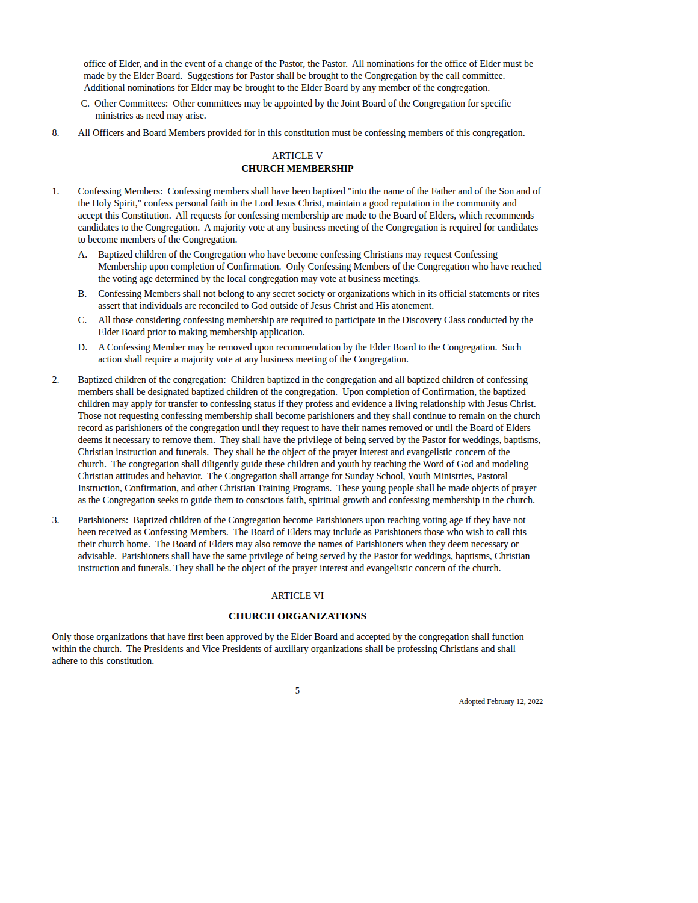office of Elder, and in the event of a change of the Pastor, the Pastor. All nominations for the office of Elder must be made by the Elder Board. Suggestions for Pastor shall be brought to the Congregation by the call committee. Additional nominations for Elder may be brought to the Elder Board by any member of the congregation.
C. Other Committees: Other committees may be appointed by the Joint Board of the Congregation for specific ministries as need may arise.
8. All Officers and Board Members provided for in this constitution must be confessing members of this congregation.
ARTICLE V
CHURCH MEMBERSHIP
1. Confessing Members: Confessing members shall have been baptized "into the name of the Father and of the Son and of the Holy Spirit," confess personal faith in the Lord Jesus Christ, maintain a good reputation in the community and accept this Constitution. All requests for confessing membership are made to the Board of Elders, which recommends candidates to the Congregation. A majority vote at any business meeting of the Congregation is required for candidates to become members of the Congregation.
A. Baptized children of the Congregation who have become confessing Christians may request Confessing Membership upon completion of Confirmation. Only Confessing Members of the Congregation who have reached the voting age determined by the local congregation may vote at business meetings.
B. Confessing Members shall not belong to any secret society or organizations which in its official statements or rites assert that individuals are reconciled to God outside of Jesus Christ and His atonement.
C. All those considering confessing membership are required to participate in the Discovery Class conducted by the Elder Board prior to making membership application.
D. A Confessing Member may be removed upon recommendation by the Elder Board to the Congregation. Such action shall require a majority vote at any business meeting of the Congregation.
2. Baptized children of the congregation: Children baptized in the congregation and all baptized children of confessing members shall be designated baptized children of the congregation. Upon completion of Confirmation, the baptized children may apply for transfer to confessing status if they profess and evidence a living relationship with Jesus Christ. Those not requesting confessing membership shall become parishioners and they shall continue to remain on the church record as parishioners of the congregation until they request to have their names removed or until the Board of Elders deems it necessary to remove them. They shall have the privilege of being served by the Pastor for weddings, baptisms, Christian instruction and funerals. They shall be the object of the prayer interest and evangelistic concern of the church. The congregation shall diligently guide these children and youth by teaching the Word of God and modeling Christian attitudes and behavior. The Congregation shall arrange for Sunday School, Youth Ministries, Pastoral Instruction, Confirmation, and other Christian Training Programs. These young people shall be made objects of prayer as the Congregation seeks to guide them to conscious faith, spiritual growth and confessing membership in the church.
3. Parishioners: Baptized children of the Congregation become Parishioners upon reaching voting age if they have not been received as Confessing Members. The Board of Elders may include as Parishioners those who wish to call this their church home. The Board of Elders may also remove the names of Parishioners when they deem necessary or advisable. Parishioners shall have the same privilege of being served by the Pastor for weddings, baptisms, Christian instruction and funerals. They shall be the object of the prayer interest and evangelistic concern of the church.
ARTICLE VI
CHURCH ORGANIZATIONS
Only those organizations that have first been approved by the Elder Board and accepted by the congregation shall function within the church. The Presidents and Vice Presidents of auxiliary organizations shall be professing Christians and shall adhere to this constitution.
5
Adopted February 12, 2022